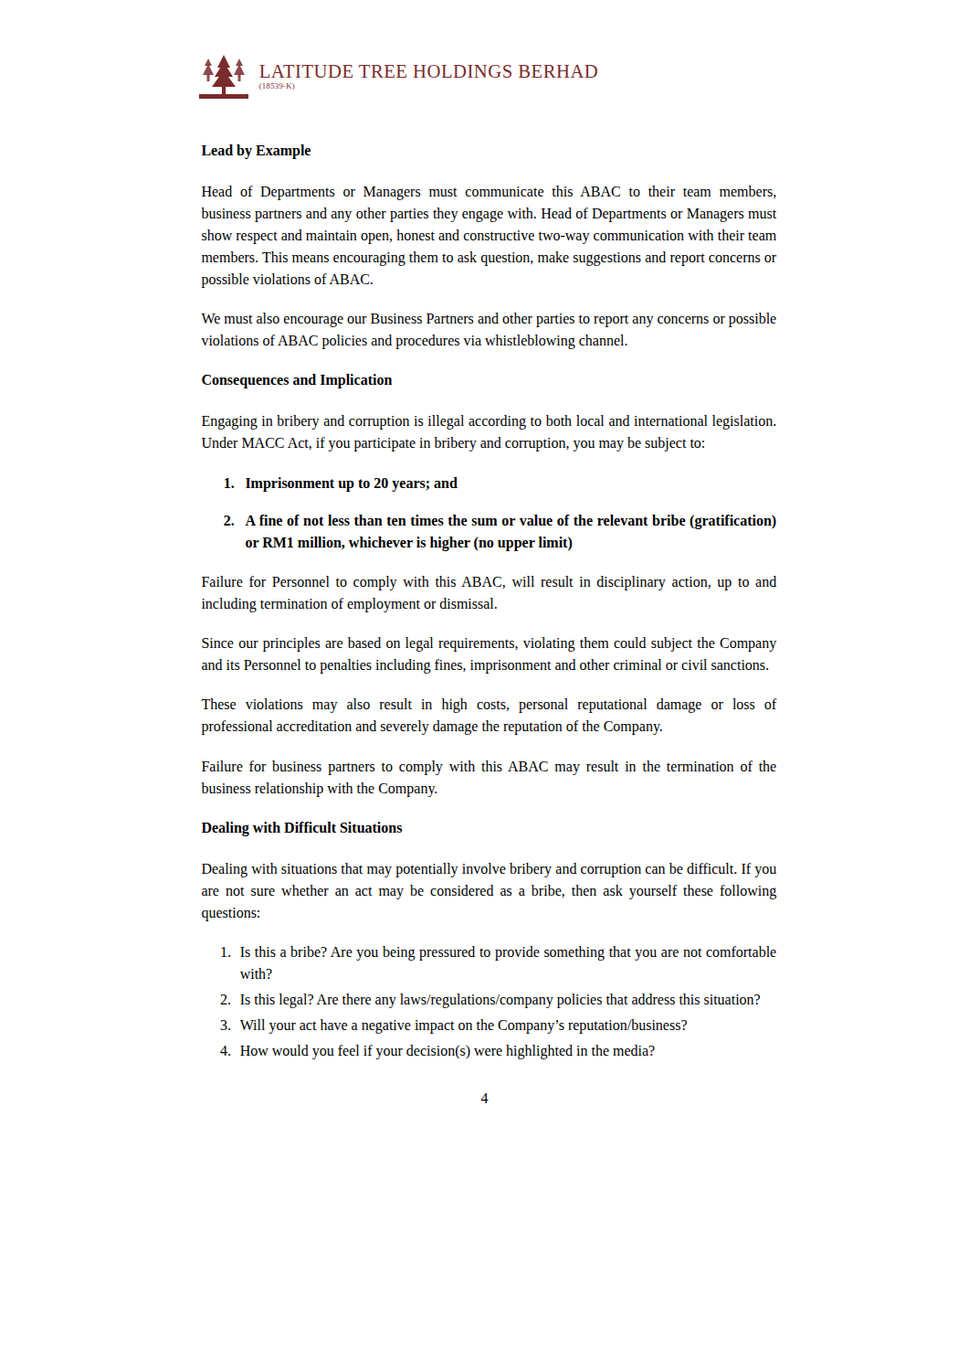LATITUDE TREE HOLDINGS BERHAD (18539-K)
Lead by Example
Head of Departments or Managers must communicate this ABAC to their team members, business partners and any other parties they engage with. Head of Departments or Managers must show respect and maintain open, honest and constructive two-way communication with their team members. This means encouraging them to ask question, make suggestions and report concerns or possible violations of ABAC.
We must also encourage our Business Partners and other parties to report any concerns or possible violations of ABAC policies and procedures via whistleblowing channel.
Consequences and Implication
Engaging in bribery and corruption is illegal according to both local and international legislation. Under MACC Act, if you participate in bribery and corruption, you may be subject to:
Imprisonment up to 20 years; and
A fine of not less than ten times the sum or value of the relevant bribe (gratification) or RM1 million, whichever is higher (no upper limit)
Failure for Personnel to comply with this ABAC, will result in disciplinary action, up to and including termination of employment or dismissal.
Since our principles are based on legal requirements, violating them could subject the Company and its Personnel to penalties including fines, imprisonment and other criminal or civil sanctions.
These violations may also result in high costs, personal reputational damage or loss of professional accreditation and severely damage the reputation of the Company.
Failure for business partners to comply with this ABAC may result in the termination of the business relationship with the Company.
Dealing with Difficult Situations
Dealing with situations that may potentially involve bribery and corruption can be difficult. If you are not sure whether an act may be considered as a bribe, then ask yourself these following questions:
Is this a bribe? Are you being pressured to provide something that you are not comfortable with?
Is this legal? Are there any laws/regulations/company policies that address this situation?
Will your act have a negative impact on the Company’s reputation/business?
How would you feel if your decision(s) were highlighted in the media?
4